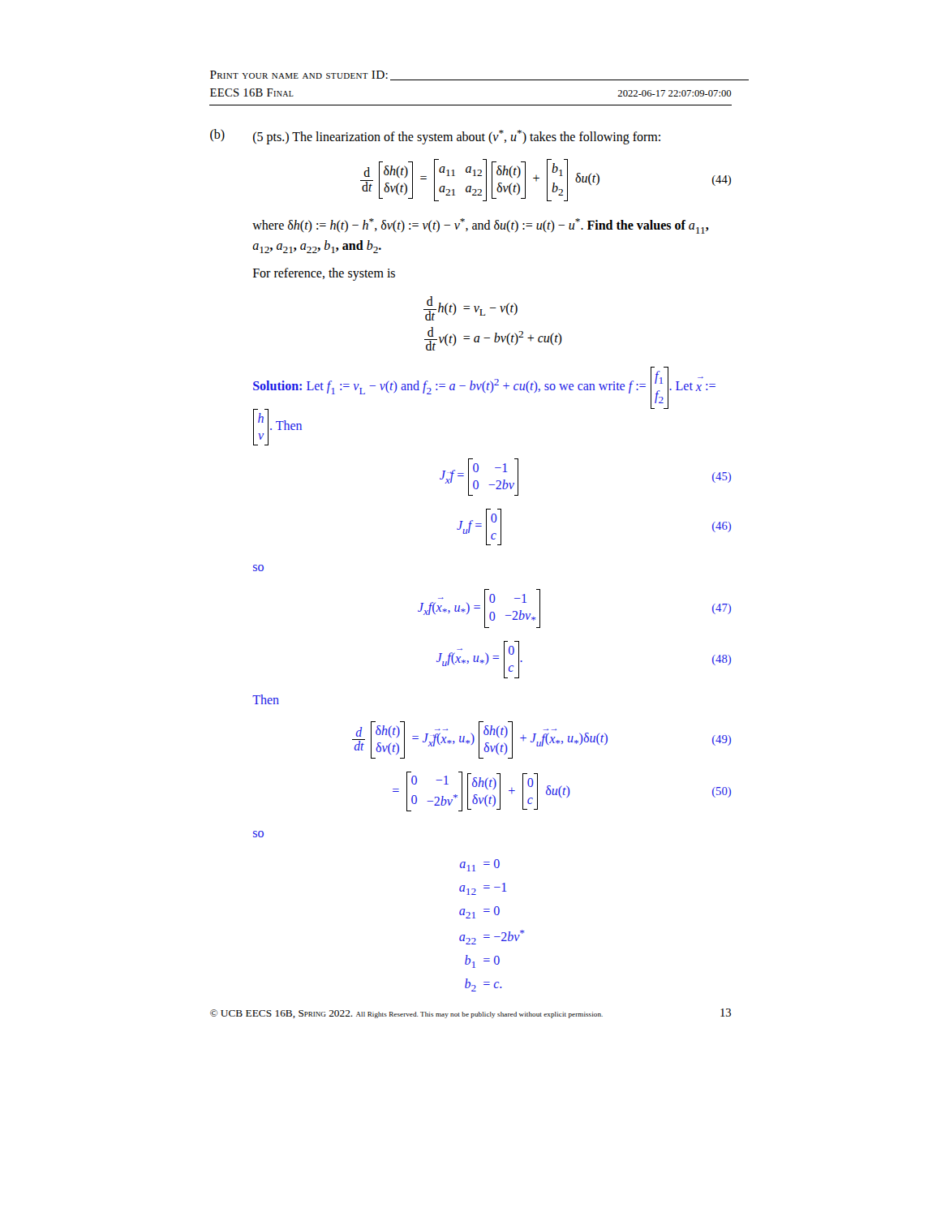Print your name and student ID:
EECS 16B Final
2022-06-17 22:07:09-07:00
(b)
(5 pts.) The linearization of the system about (v*, u*) takes the following form:
ddt δh(t) δv(t) = a11 a12 a21 a22 δh(t) δv(t) + b1 b2 δu(t)
(44)
where δh(t) := h(t) − h*, δv(t) := v(t) − v*, and δu(t) := u(t) − u*. Find the values of a11, a12, a21, a22, b1, and b2.
For reference, the system is
ddt h(t)
= vL − v(t)
ddt v(t)
= a − bv(t)2 + cu(t)
Solution: Let f1 := vL − v(t) and f2 := a − bv(t)2 + cu(t), so we can write f := f1 f2 . Let x := h v . Then
Jxf = 0−1 0−2bv
(45)
Juf = 0 c
(46)
so
Jxf(x*, u*) = 0−1 0−2bv*
(47)
Juf(x*, u*) = 0 c .
(48)
Then
ddt δh(t) δv(t) = Jxf(x*, u*) δh(t) δv(t) + Juf(x*, u*)δu(t)
(49)
= 0−1 0−2bv* δh(t) δv(t) + 0 c δu(t)
(50)
so
a11
= 0
a12
= −1
a21
= 0
a22
= −2bv*
b1
= 0
b2
= c.
© UCB EECS 16B, Spring 2022. All Rights Reserved. This may not be publicly shared without explicit permission.
13